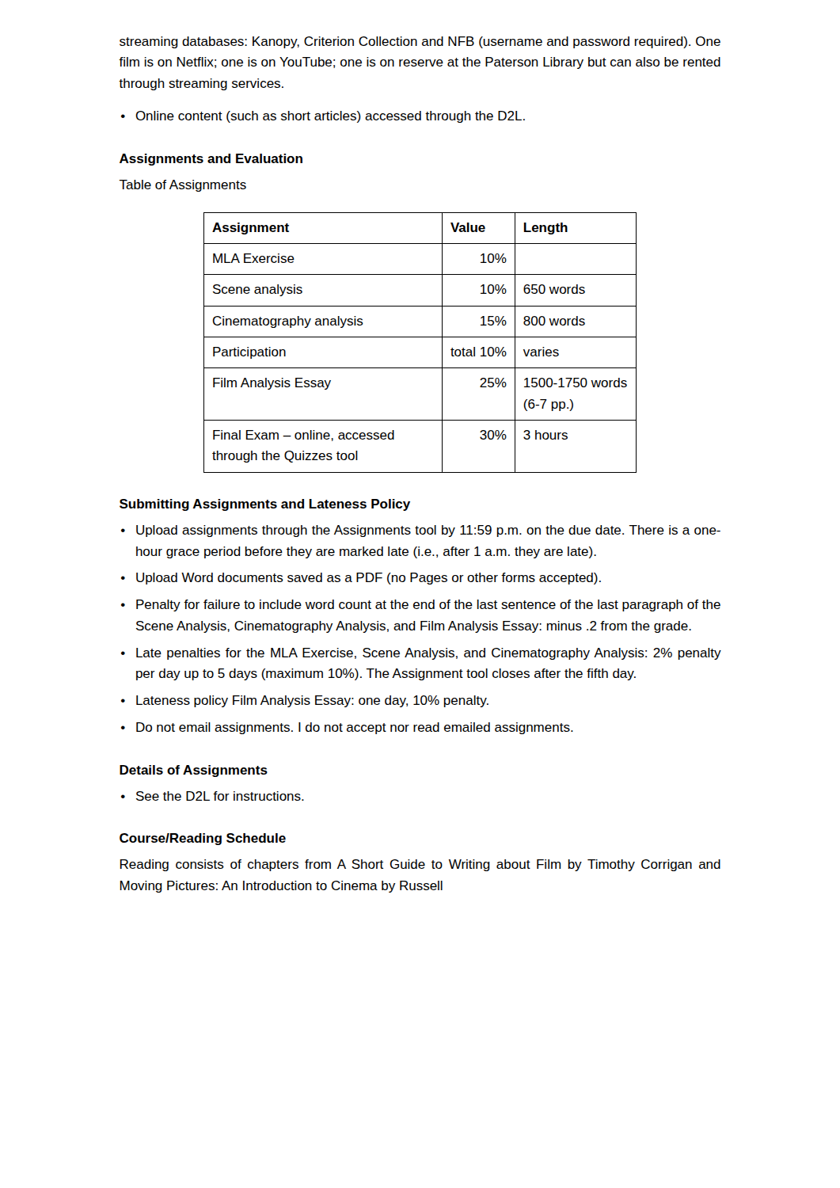streaming databases: Kanopy, Criterion Collection and NFB (username and password required). One film is on Netflix; one is on YouTube; one is on reserve at the Paterson Library but can also be rented through streaming services.
Online content (such as short articles) accessed through the D2L.
Assignments and Evaluation
Table of Assignments
| Assignment | Value | Length |
| --- | --- | --- |
| MLA Exercise | 10% | |
| Scene analysis | 10% | 650 words |
| Cinematography analysis | 15% | 800 words |
| Participation | total 10% | varies |
| Film Analysis Essay | 25% | 1500-1750 words (6-7 pp.) |
| Final Exam – online, accessed through the Quizzes tool | 30% | 3 hours |
Submitting Assignments and Lateness Policy
Upload assignments through the Assignments tool by 11:59 p.m. on the due date. There is a one-hour grace period before they are marked late (i.e., after 1 a.m. they are late).
Upload Word documents saved as a PDF (no Pages or other forms accepted).
Penalty for failure to include word count at the end of the last sentence of the last paragraph of the Scene Analysis, Cinematography Analysis, and Film Analysis Essay: minus .2 from the grade.
Late penalties for the MLA Exercise, Scene Analysis, and Cinematography Analysis: 2% penalty per day up to 5 days (maximum 10%). The Assignment tool closes after the fifth day.
Lateness policy Film Analysis Essay: one day, 10% penalty.
Do not email assignments. I do not accept nor read emailed assignments.
Details of Assignments
See the D2L for instructions.
Course/Reading Schedule
Reading consists of chapters from A Short Guide to Writing about Film by Timothy Corrigan and Moving Pictures: An Introduction to Cinema by Russell